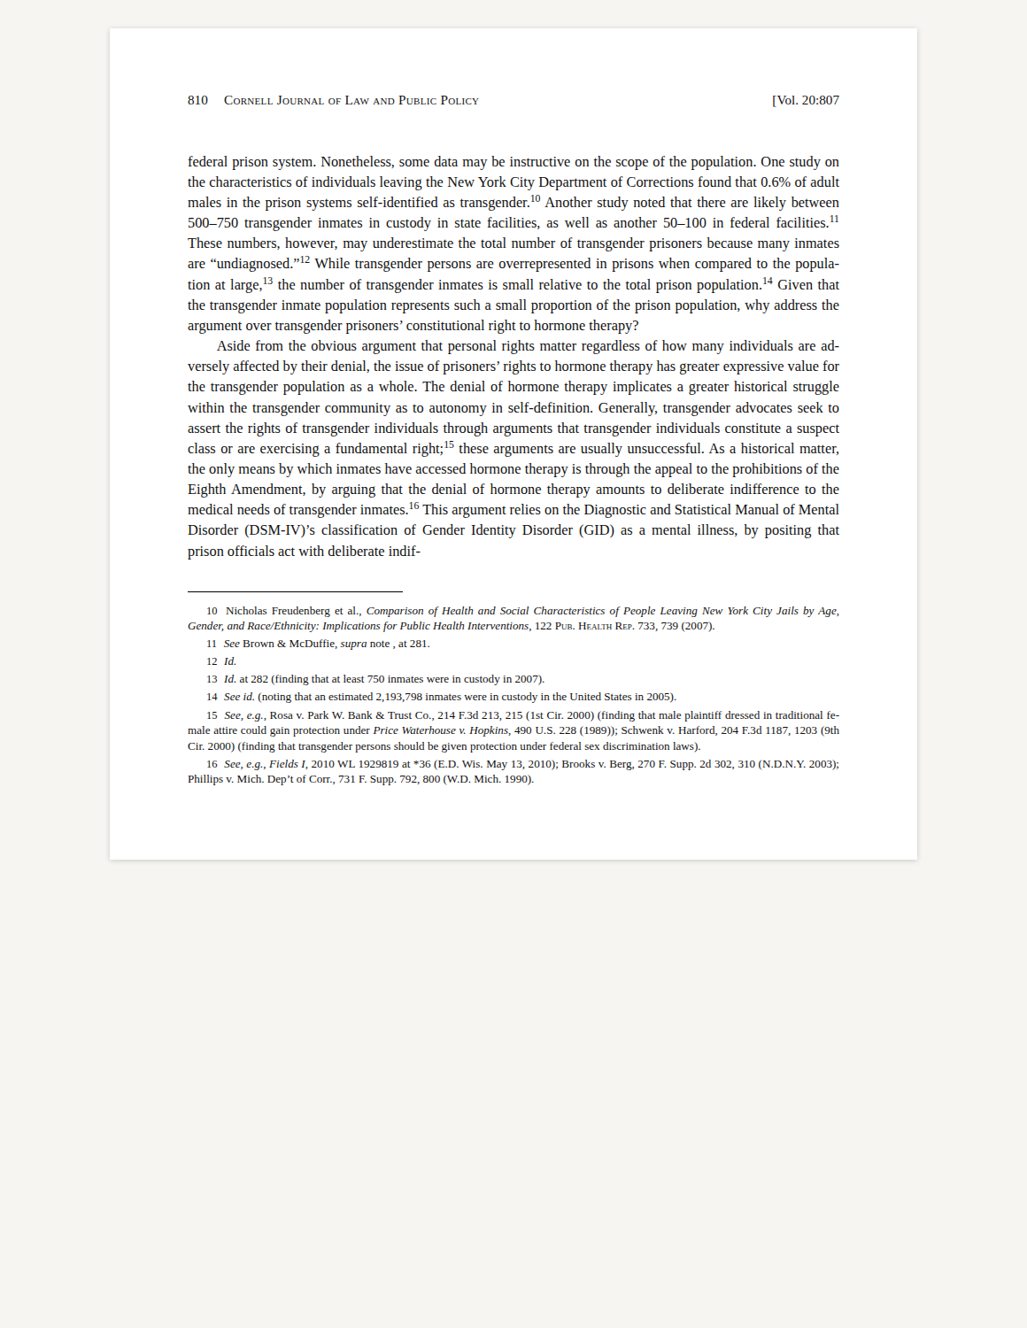810 Cornell Journal of Law and Public Policy [Vol. 20:807
federal prison system. Nonetheless, some data may be instructive on the scope of the population. One study on the characteristics of individuals leaving the New York City Department of Corrections found that 0.6% of adult males in the prison systems self-identified as transgender.10 Another study noted that there are likely between 500–750 transgender inmates in custody in state facilities, as well as another 50–100 in federal facilities.11 These numbers, however, may underestimate the total number of transgender prisoners because many inmates are “undiagnosed.”12 While transgender persons are overrepresented in prisons when compared to the population at large,13 the number of transgender inmates is small relative to the total prison population.14 Given that the transgender inmate population represents such a small proportion of the prison population, why address the argument over transgender prisoners’ constitutional right to hormone therapy?
Aside from the obvious argument that personal rights matter regardless of how many individuals are adversely affected by their denial, the issue of prisoners’ rights to hormone therapy has greater expressive value for the transgender population as a whole. The denial of hormone therapy implicates a greater historical struggle within the transgender community as to autonomy in self-definition. Generally, transgender advocates seek to assert the rights of transgender individuals through arguments that transgender individuals constitute a suspect class or are exercising a fundamental right;15 these arguments are usually unsuccessful. As a historical matter, the only means by which inmates have accessed hormone therapy is through the appeal to the prohibitions of the Eighth Amendment, by arguing that the denial of hormone therapy amounts to deliberate indifference to the medical needs of transgender inmates.16 This argument relies on the Diagnostic and Statistical Manual of Mental Disorder (DSM-IV)’s classification of Gender Identity Disorder (GID) as a mental illness, by positing that prison officials act with deliberate indif-
10 Nicholas Freudenberg et al., Comparison of Health and Social Characteristics of People Leaving New York City Jails by Age, Gender, and Race/Ethnicity: Implications for Public Health Interventions, 122 Pub. Health Rep. 733, 739 (2007).
11 See Brown & McDuffie, supra note , at 281.
12 Id.
13 Id. at 282 (finding that at least 750 inmates were in custody in 2007).
14 See id. (noting that an estimated 2,193,798 inmates were in custody in the United States in 2005).
15 See, e.g., Rosa v. Park W. Bank & Trust Co., 214 F.3d 213, 215 (1st Cir. 2000) (finding that male plaintiff dressed in traditional female attire could gain protection under Price Waterhouse v. Hopkins, 490 U.S. 228 (1989)); Schwenk v. Harford, 204 F.3d 1187, 1203 (9th Cir. 2000) (finding that transgender persons should be given protection under federal sex discrimination laws).
16 See, e.g., Fields I, 2010 WL 1929819 at *36 (E.D. Wis. May 13, 2010); Brooks v. Berg, 270 F. Supp. 2d 302, 310 (N.D.N.Y. 2003); Phillips v. Mich. Dep’t of Corr., 731 F. Supp. 792, 800 (W.D. Mich. 1990).